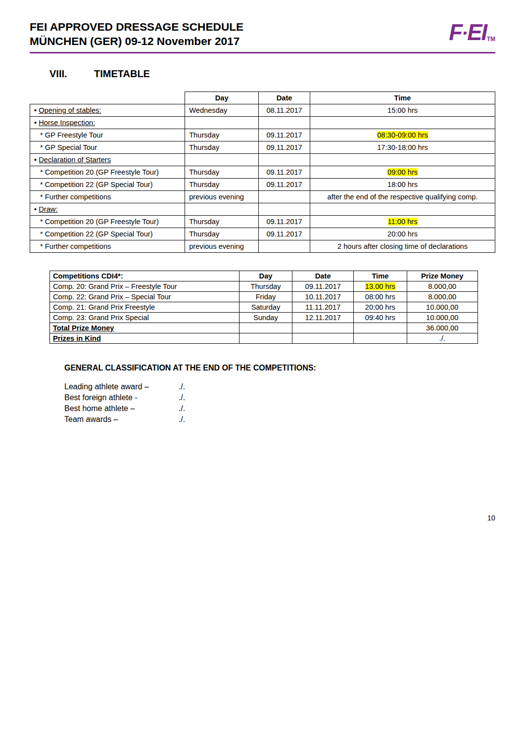FEI APPROVED DRESSAGE SCHEDULE
MÜNCHEN (GER) 09-12 November 2017
F·EITM
VIII. TIMETABLE
| | Day | Date | Time |
| Opening of stables: | Wednesday | 08.11.2017 | 15:00 hrs |
| Horse Inspection: | | | |
| * GP Freestyle Tour | Thursday | 09.11.2017 | 08:30-09:00 hrs |
| * GP Special Tour | Thursday | 09.11.2017 | 17:30-18:00 hrs |
| Declaration of Starters | | | |
| * Competition 20 (GP Freestyle Tour) | Thursday | 09.11.2017 | 09:00 hrs |
| * Competition 22 (GP Special Tour) | Thursday | 09.11.2017 | 18:00 hrs |
| * Further competitions | previous evening | | after the end of the respective qualifying comp. |
| Draw: | | | |
| * Competition 20 (GP Freestyle Tour) | Thursday | 09.11.2017 | 11:00 hrs |
| * Competition 22 (GP Special Tour) | Thursday | 09.11.2017 | 20:00 hrs |
| * Further competitions | previous evening | | 2 hours after closing time of declarations |
| Competitions CDI4*: | Day | Date | Time | Prize Money |
| --- | --- | --- | --- | --- |
| Comp. 20: Grand Prix – Freestyle Tour | Thursday | 09.11.2017 | 13.00 hrs | 8.000,00 |
| Comp. 22: Grand Prix – Special Tour | Friday | 10.11.2017 | 08:00 hrs | 8.000,00 |
| Comp. 21: Grand Prix Freestyle | Saturday | 11.11.2017 | 20:00 hrs | 10.000,00 |
| Comp. 23: Grand Prix Special | Sunday | 12.11.2017 | 09:40 hrs | 10.000,00 |
| Total Prize Money | | | | 36.000,00 |
| Prizes in Kind | | | | ./. |
GENERAL CLASSIFICATION AT THE END OF THE COMPETITIONS:
| Leading athlete award – | ./. |
| Best foreign athlete - | ./. |
| Best home athlete – | ./. |
| Team awards – | ./. |
10